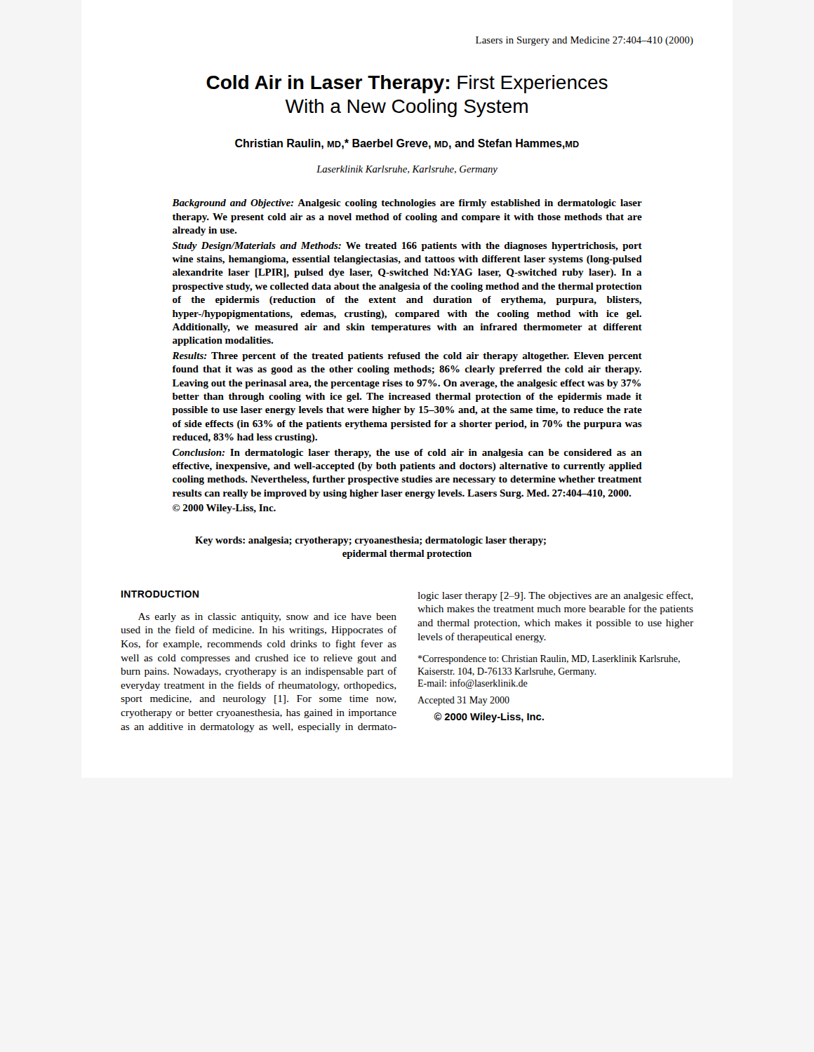Lasers in Surgery and Medicine 27:404–410 (2000)
Cold Air in Laser Therapy: First Experiences
With a New Cooling System
Christian Raulin, MD,* Baerbel Greve, MD, and Stefan Hammes,MD
Laserklinik Karlsruhe, Karlsruhe, Germany
Background and Objective: Analgesic cooling technologies are firmly established in dermatologic laser therapy. We present cold air as a novel method of cooling and compare it with those methods that are already in use.
Study Design/Materials and Methods: We treated 166 patients with the diagnoses hypertrichosis, port wine stains, hemangioma, essential telangiectasias, and tattoos with different laser systems (long-pulsed alexandrite laser [LPIR], pulsed dye laser, Q-switched Nd:YAG laser, Q-switched ruby laser). In a prospective study, we collected data about the analgesia of the cooling method and the thermal protection of the epidermis (reduction of the extent and duration of erythema, purpura, blisters, hyper-/hypopigmentations, edemas, crusting), compared with the cooling method with ice gel. Additionally, we measured air and skin temperatures with an infrared thermometer at different application modalities.
Results: Three percent of the treated patients refused the cold air therapy altogether. Eleven percent found that it was as good as the other cooling methods; 86% clearly preferred the cold air therapy. Leaving out the perinasal area, the percentage rises to 97%. On average, the analgesic effect was by 37% better than through cooling with ice gel. The increased thermal protection of the epidermis made it possible to use laser energy levels that were higher by 15–30% and, at the same time, to reduce the rate of side effects (in 63% of the patients erythema persisted for a shorter period, in 70% the purpura was reduced, 83% had less crusting).
Conclusion: In dermatologic laser therapy, the use of cold air in analgesia can be considered as an effective, inexpensive, and well-accepted (by both patients and doctors) alternative to currently applied cooling methods. Nevertheless, further prospective studies are necessary to determine whether treatment results can really be improved by using higher laser energy levels. Lasers Surg. Med. 27:404–410, 2000.
© 2000 Wiley-Liss, Inc.
Key words: analgesia; cryotherapy; cryoanesthesia; dermatologic laser therapy;
epidermal thermal protection
INTRODUCTION
As early as in classic antiquity, snow and ice have been used in the field of medicine. In his writings, Hippocrates of Kos, for example, recommends cold drinks to fight fever as well as cold compresses and crushed ice to relieve gout and burn pains. Nowadays, cryotherapy is an indispensable part of everyday treatment in the fields of rheumatology, orthopedics, sport medicine, and neurology [1]. For some time now, cryotherapy or better cryoanesthesia, has gained in importance as an additive in dermatology as well, especially in dermatologic laser therapy [2–9]. The objectives are an analgesic effect, which makes the treatment much more bearable for the patients and thermal protection, which makes it possible to use higher levels of therapeutical energy.
*Correspondence to: Christian Raulin, MD, Laserklinik Karlsruhe, Kaiserstr. 104, D-76133 Karlsruhe, Germany.
E-mail: info@laserklinik.de
Accepted 31 May 2000
© 2000 Wiley-Liss, Inc.